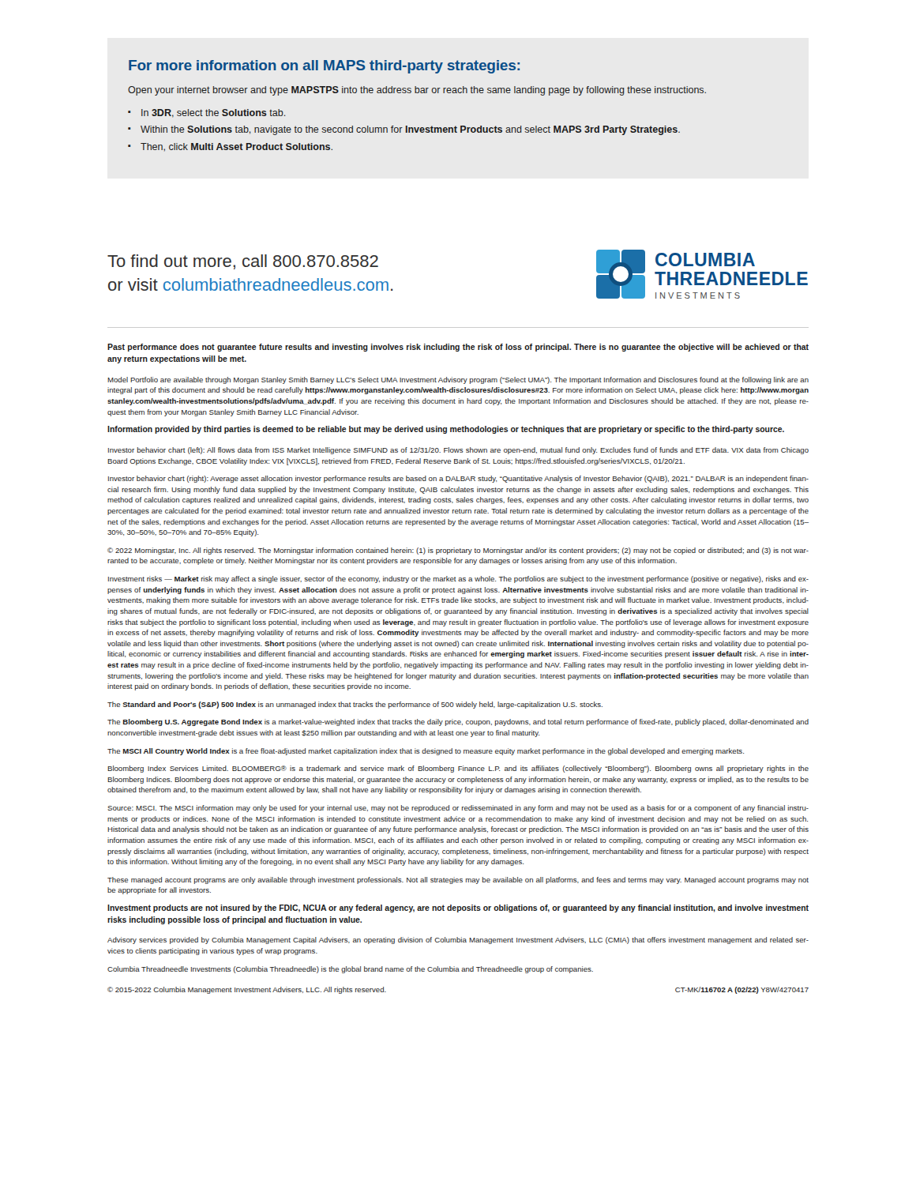For more information on all MAPS third-party strategies:
Open your internet browser and type MAPSTPS into the address bar or reach the same landing page by following these instructions.
In 3DR, select the Solutions tab.
Within the Solutions tab, navigate to the second column for Investment Products and select MAPS 3rd Party Strategies.
Then, click Multi Asset Product Solutions.
To find out more, call 800.870.8582
or visit columbiathreadneedleus.com.
COLUMBIA
THREADNEEDLE
INVESTMENTS
Past performance does not guarantee future results and investing involves risk including the risk of loss of principal. There is no guarantee the objective will be achieved or that any return expectations will be met.
Model Portfolio are available through Morgan Stanley Smith Barney LLC's Select UMA Investment Advisory program (“Select UMA”). The Important Information and Disclosures found at the following link are an integral part of this document and should be read carefully https://www.morganstanley.com/wealth-disclosures/disclosures#23. For more information on Select UMA, please click here: http://www.morganstanley.com/wealth-investmentsolutions/pdfs/adv/uma_adv.pdf. If you are receiving this document in hard copy, the Important Information and Disclosures should be attached. If they are not, please request them from your Morgan Stanley Smith Barney LLC Financial Advisor.
Information provided by third parties is deemed to be reliable but may be derived using methodologies or techniques that are proprietary or specific to the third-party source.
Investor behavior chart (left): All flows data from ISS Market Intelligence SIMFUND as of 12/31/20. Flows shown are open-end, mutual fund only. Excludes fund of funds and ETF data. VIX data from Chicago Board Options Exchange, CBOE Volatility Index: VIX [VIXCLS], retrieved from FRED, Federal Reserve Bank of St. Louis; https://fred.stlouisfed.org/series/VIXCLS, 01/20/21.
Investor behavior chart (right): Average asset allocation investor performance results are based on a DALBAR study, “Quantitative Analysis of Investor Behavior (QAIB), 2021.” DALBAR is an independent financial research firm. Using monthly fund data supplied by the Investment Company Institute, QAIB calculates investor returns as the change in assets after excluding sales, redemptions and exchanges. This method of calculation captures realized and unrealized capital gains, dividends, interest, trading costs, sales charges, fees, expenses and any other costs. After calculating investor returns in dollar terms, two percentages are calculated for the period examined: total investor return rate and annualized investor return rate. Total return rate is determined by calculating the investor return dollars as a percentage of the net of the sales, redemptions and exchanges for the period. Asset Allocation returns are represented by the average returns of Morningstar Asset Allocation categories: Tactical, World and Asset Allocation (15–30%, 30–50%, 50–70% and 70–85% Equity).
© 2022 Morningstar, Inc. All rights reserved. The Morningstar information contained herein: (1) is proprietary to Morningstar and/or its content providers; (2) may not be copied or distributed; and (3) is not warranted to be accurate, complete or timely. Neither Morningstar nor its content providers are responsible for any damages or losses arising from any use of this information.
Investment risks — Market risk may affect a single issuer, sector of the economy, industry or the market as a whole. The portfolios are subject to the investment performance (positive or negative), risks and expenses of underlying funds in which they invest. Asset allocation does not assure a profit or protect against loss. Alternative investments involve substantial risks and are more volatile than traditional investments, making them more suitable for investors with an above average tolerance for risk. ETFs trade like stocks, are subject to investment risk and will fluctuate in market value. Investment products, including shares of mutual funds, are not federally or FDIC-insured, are not deposits or obligations of, or guaranteed by any financial institution. Investing in derivatives is a specialized activity that involves special risks that subject the portfolio to significant loss potential, including when used as leverage, and may result in greater fluctuation in portfolio value. The portfolio's use of leverage allows for investment exposure in excess of net assets, thereby magnifying volatility of returns and risk of loss. Commodity investments may be affected by the overall market and industry- and commodity-specific factors and may be more volatile and less liquid than other investments. Short positions (where the underlying asset is not owned) can create unlimited risk. International investing involves certain risks and volatility due to potential political, economic or currency instabilities and different financial and accounting standards. Risks are enhanced for emerging market issuers. Fixed-income securities present issuer default risk. A rise in interest rates may result in a price decline of fixed-income instruments held by the portfolio, negatively impacting its performance and NAV. Falling rates may result in the portfolio investing in lower yielding debt instruments, lowering the portfolio's income and yield. These risks may be heightened for longer maturity and duration securities. Interest payments on inflation-protected securities may be more volatile than interest paid on ordinary bonds. In periods of deflation, these securities provide no income.
The Standard and Poor's (S&P) 500 Index is an unmanaged index that tracks the performance of 500 widely held, large-capitalization U.S. stocks.
The Bloomberg U.S. Aggregate Bond Index is a market-value-weighted index that tracks the daily price, coupon, paydowns, and total return performance of fixed-rate, publicly placed, dollar-denominated and nonconvertible investment-grade debt issues with at least $250 million par outstanding and with at least one year to final maturity.
The MSCI All Country World Index is a free float-adjusted market capitalization index that is designed to measure equity market performance in the global developed and emerging markets.
Bloomberg Index Services Limited. BLOOMBERG® is a trademark and service mark of Bloomberg Finance L.P. and its affiliates (collectively “Bloomberg”). Bloomberg owns all proprietary rights in the Bloomberg Indices. Bloomberg does not approve or endorse this material, or guarantee the accuracy or completeness of any information herein, or make any warranty, express or implied, as to the results to be obtained therefrom and, to the maximum extent allowed by law, shall not have any liability or responsibility for injury or damages arising in connection therewith.
Source: MSCI. The MSCI information may only be used for your internal use, may not be reproduced or redisseminated in any form and may not be used as a basis for or a component of any financial instruments or products or indices. None of the MSCI information is intended to constitute investment advice or a recommendation to make any kind of investment decision and may not be relied on as such. Historical data and analysis should not be taken as an indication or guarantee of any future performance analysis, forecast or prediction. The MSCI information is provided on an “as is” basis and the user of this information assumes the entire risk of any use made of this information. MSCI, each of its affiliates and each other person involved in or related to compiling, computing or creating any MSCI information expressly disclaims all warranties (including, without limitation, any warranties of originality, accuracy, completeness, timeliness, non-infringement, merchantability and fitness for a particular purpose) with respect to this information. Without limiting any of the foregoing, in no event shall any MSCI Party have any liability for any damages.
These managed account programs are only available through investment professionals. Not all strategies may be available on all platforms, and fees and terms may vary. Managed account programs may not be appropriate for all investors.
Investment products are not insured by the FDIC, NCUA or any federal agency, are not deposits or obligations of, or guaranteed by any financial institution, and involve investment risks including possible loss of principal and fluctuation in value.
Advisory services provided by Columbia Management Capital Advisers, an operating division of Columbia Management Investment Advisers, LLC (CMIA) that offers investment management and related services to clients participating in various types of wrap programs.
Columbia Threadneedle Investments (Columbia Threadneedle) is the global brand name of the Columbia and Threadneedle group of companies.
© 2015-2022 Columbia Management Investment Advisers, LLC. All rights reserved.
CT-MK/116702 A (02/22) Y8W/4270417